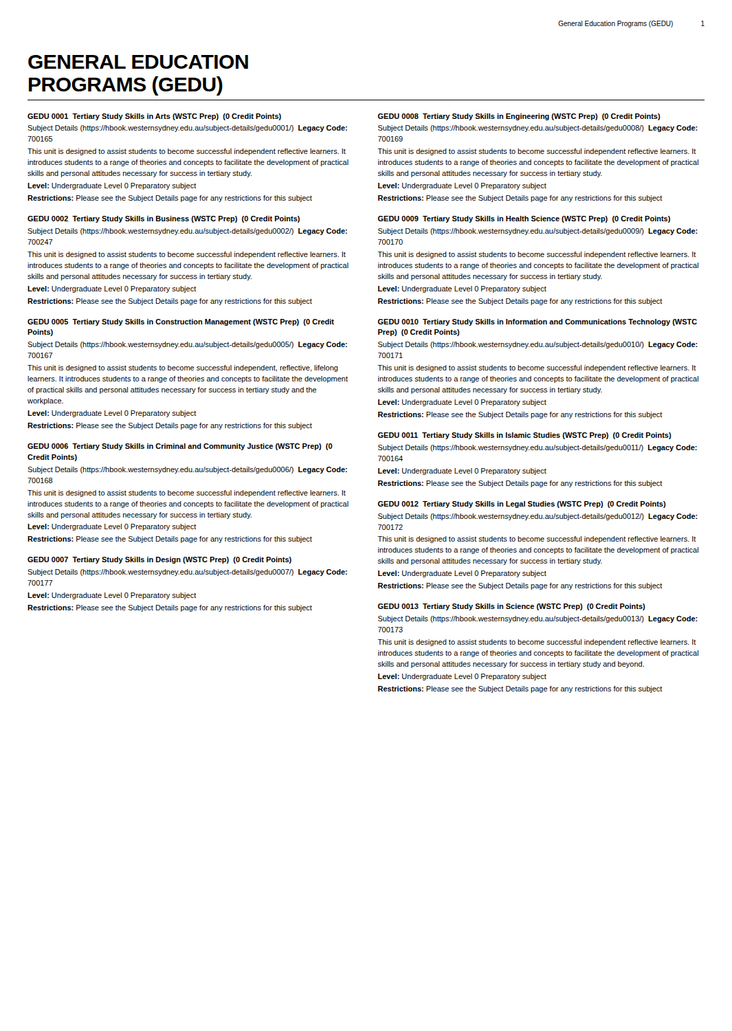General Education Programs (GEDU)1
GENERAL EDUCATION
PROGRAMS (GEDU)
GEDU 0001 Tertiary Study Skills in Arts (WSTC Prep) (0 Credit Points)
Subject Details (https://hbook.westernsydney.edu.au/subject-details/gedu0001/) Legacy Code: 700165
This unit is designed to assist students to become successful independent reflective learners. It introduces students to a range of theories and concepts to facilitate the development of practical skills and personal attitudes necessary for success in tertiary study.
Level: Undergraduate Level 0 Preparatory subject
Restrictions: Please see the Subject Details page for any restrictions for this subject
GEDU 0002 Tertiary Study Skills in Business (WSTC Prep) (0 Credit Points)
Subject Details (https://hbook.westernsydney.edu.au/subject-details/gedu0002/) Legacy Code: 700247
This unit is designed to assist students to become successful independent reflective learners. It introduces students to a range of theories and concepts to facilitate the development of practical skills and personal attitudes necessary for success in tertiary study.
Level: Undergraduate Level 0 Preparatory subject
Restrictions: Please see the Subject Details page for any restrictions for this subject
GEDU 0005 Tertiary Study Skills in Construction Management (WSTC Prep) (0 Credit Points)
Subject Details (https://hbook.westernsydney.edu.au/subject-details/gedu0005/) Legacy Code: 700167
This unit is designed to assist students to become successful independent, reflective, lifelong learners. It introduces students to a range of theories and concepts to facilitate the development of practical skills and personal attitudes necessary for success in tertiary study and the workplace.
Level: Undergraduate Level 0 Preparatory subject
Restrictions: Please see the Subject Details page for any restrictions for this subject
GEDU 0006 Tertiary Study Skills in Criminal and Community Justice (WSTC Prep) (0 Credit Points)
Subject Details (https://hbook.westernsydney.edu.au/subject-details/gedu0006/) Legacy Code: 700168
This unit is designed to assist students to become successful independent reflective learners. It introduces students to a range of theories and concepts to facilitate the development of practical skills and personal attitudes necessary for success in tertiary study.
Level: Undergraduate Level 0 Preparatory subject
Restrictions: Please see the Subject Details page for any restrictions for this subject
GEDU 0007 Tertiary Study Skills in Design (WSTC Prep) (0 Credit Points)
Subject Details (https://hbook.westernsydney.edu.au/subject-details/gedu0007/) Legacy Code: 700177
Level: Undergraduate Level 0 Preparatory subject
Restrictions: Please see the Subject Details page for any restrictions for this subject
GEDU 0008 Tertiary Study Skills in Engineering (WSTC Prep) (0 Credit Points)
Subject Details (https://hbook.westernsydney.edu.au/subject-details/gedu0008/) Legacy Code: 700169
This unit is designed to assist students to become successful independent reflective learners. It introduces students to a range of theories and concepts to facilitate the development of practical skills and personal attitudes necessary for success in tertiary study.
Level: Undergraduate Level 0 Preparatory subject
Restrictions: Please see the Subject Details page for any restrictions for this subject
GEDU 0009 Tertiary Study Skills in Health Science (WSTC Prep) (0 Credit Points)
Subject Details (https://hbook.westernsydney.edu.au/subject-details/gedu0009/) Legacy Code: 700170
This unit is designed to assist students to become successful independent reflective learners. It introduces students to a range of theories and concepts to facilitate the development of practical skills and personal attitudes necessary for success in tertiary study.
Level: Undergraduate Level 0 Preparatory subject
Restrictions: Please see the Subject Details page for any restrictions for this subject
GEDU 0010 Tertiary Study Skills in Information and Communications Technology (WSTC Prep) (0 Credit Points)
Subject Details (https://hbook.westernsydney.edu.au/subject-details/gedu0010/) Legacy Code: 700171
This unit is designed to assist students to become successful independent reflective learners. It introduces students to a range of theories and concepts to facilitate the development of practical skills and personal attitudes necessary for success in tertiary study.
Level: Undergraduate Level 0 Preparatory subject
Restrictions: Please see the Subject Details page for any restrictions for this subject
GEDU 0011 Tertiary Study Skills in Islamic Studies (WSTC Prep) (0 Credit Points)
Subject Details (https://hbook.westernsydney.edu.au/subject-details/gedu0011/) Legacy Code: 700164
Level: Undergraduate Level 0 Preparatory subject
Restrictions: Please see the Subject Details page for any restrictions for this subject
GEDU 0012 Tertiary Study Skills in Legal Studies (WSTC Prep) (0 Credit Points)
Subject Details (https://hbook.westernsydney.edu.au/subject-details/gedu0012/) Legacy Code: 700172
This unit is designed to assist students to become successful independent reflective learners. It introduces students to a range of theories and concepts to facilitate the development of practical skills and personal attitudes necessary for success in tertiary study.
Level: Undergraduate Level 0 Preparatory subject
Restrictions: Please see the Subject Details page for any restrictions for this subject
GEDU 0013 Tertiary Study Skills in Science (WSTC Prep) (0 Credit Points)
Subject Details (https://hbook.westernsydney.edu.au/subject-details/gedu0013/) Legacy Code: 700173
This unit is designed to assist students to become successful independent reflective learners. It introduces students to a range of theories and concepts to facilitate the development of practical skills and personal attitudes necessary for success in tertiary study and beyond.
Level: Undergraduate Level 0 Preparatory subject
Restrictions: Please see the Subject Details page for any restrictions for this subject